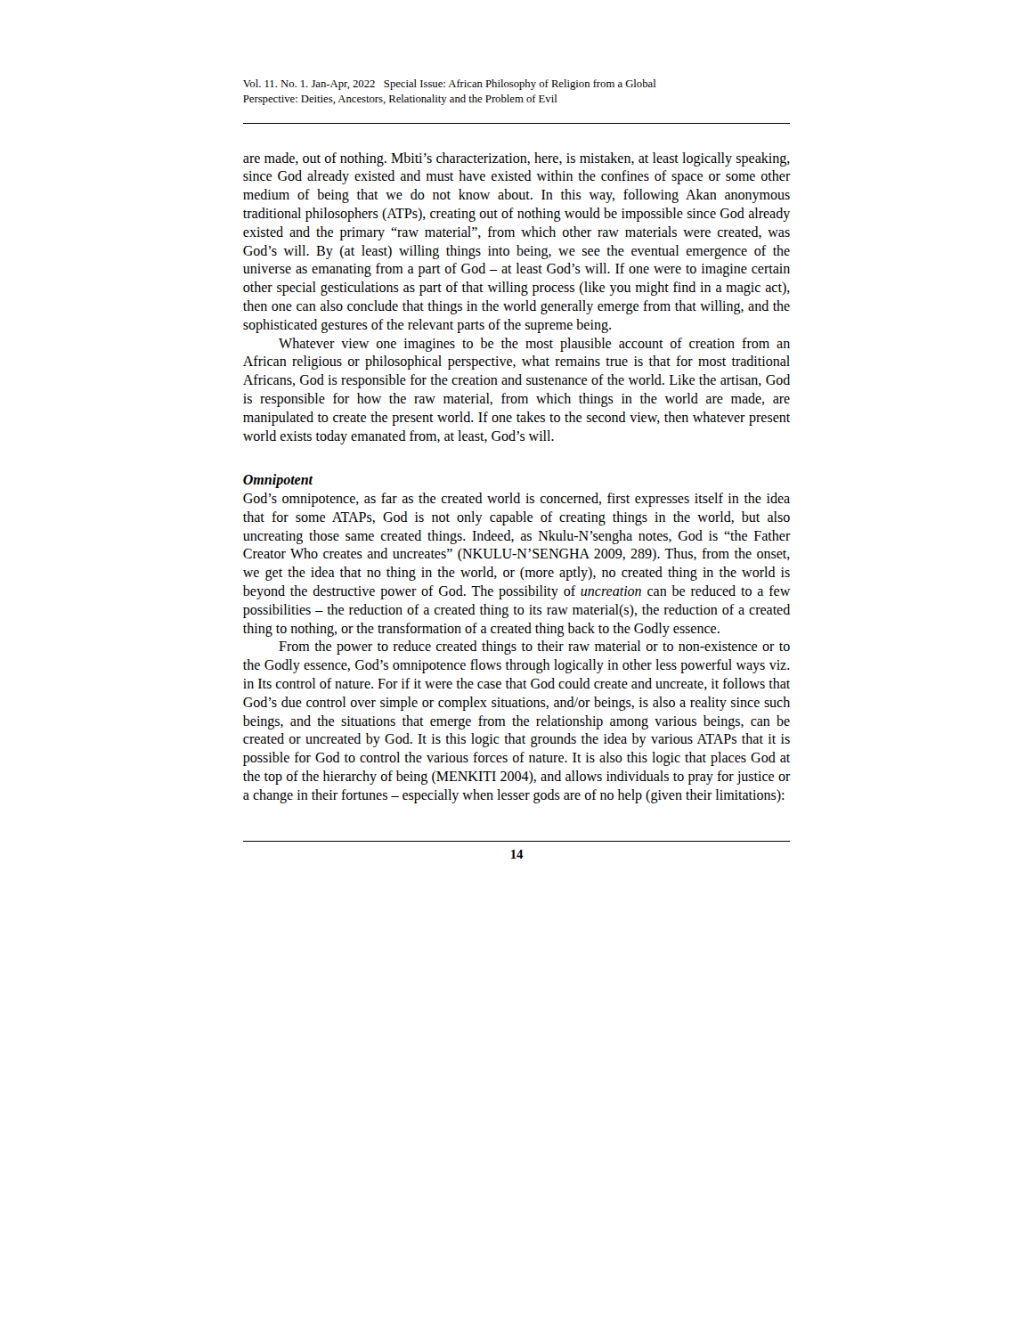Vol. 11. No. 1. Jan-Apr, 2022 Special Issue: African Philosophy of Religion from a Global
Perspective: Deities, Ancestors, Relationality and the Problem of Evil
are made, out of nothing. Mbiti’s characterization, here, is mistaken, at least logically speaking, since God already existed and must have existed within the confines of space or some other medium of being that we do not know about. In this way, following Akan anonymous traditional philosophers (ATPs), creating out of nothing would be impossible since God already existed and the primary “raw material”, from which other raw materials were created, was God’s will. By (at least) willing things into being, we see the eventual emergence of the universe as emanating from a part of God – at least God’s will. If one were to imagine certain other special gesticulations as part of that willing process (like you might find in a magic act), then one can also conclude that things in the world generally emerge from that willing, and the sophisticated gestures of the relevant parts of the supreme being.
Whatever view one imagines to be the most plausible account of creation from an African religious or philosophical perspective, what remains true is that for most traditional Africans, God is responsible for the creation and sustenance of the world. Like the artisan, God is responsible for how the raw material, from which things in the world are made, are manipulated to create the present world. If one takes to the second view, then whatever present world exists today emanated from, at least, God’s will.
Omnipotent
God’s omnipotence, as far as the created world is concerned, first expresses itself in the idea that for some ATAPs, God is not only capable of creating things in the world, but also uncreating those same created things. Indeed, as Nkulu-N’sengha notes, God is “the Father Creator Who creates and uncreates” (NKULU-N’SENGHA 2009, 289). Thus, from the onset, we get the idea that no thing in the world, or (more aptly), no created thing in the world is beyond the destructive power of God. The possibility of uncreation can be reduced to a few possibilities – the reduction of a created thing to its raw material(s), the reduction of a created thing to nothing, or the transformation of a created thing back to the Godly essence.
From the power to reduce created things to their raw material or to non-existence or to the Godly essence, God’s omnipotence flows through logically in other less powerful ways viz. in Its control of nature. For if it were the case that God could create and uncreate, it follows that God’s due control over simple or complex situations, and/or beings, is also a reality since such beings, and the situations that emerge from the relationship among various beings, can be created or uncreated by God. It is this logic that grounds the idea by various ATAPs that it is possible for God to control the various forces of nature. It is also this logic that places God at the top of the hierarchy of being (MENKITI 2004), and allows individuals to pray for justice or a change in their fortunes – especially when lesser gods are of no help (given their limitations):
14